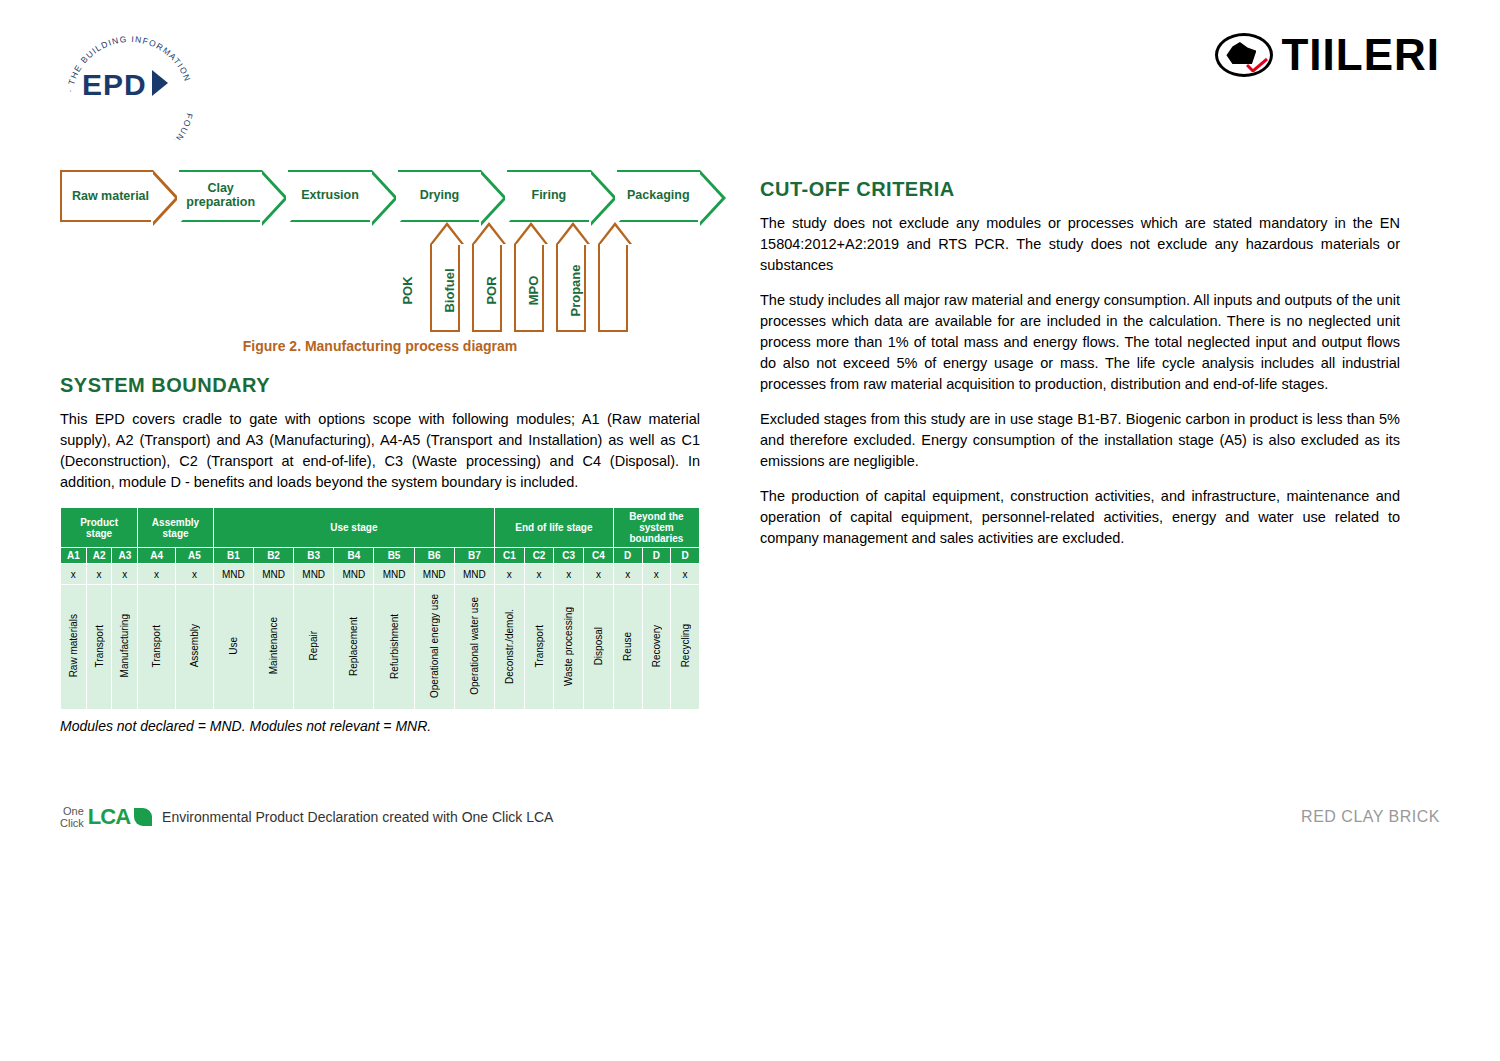· THE BUILDING INFORMATION FOUNDATION RTS ·
EPD
TIILERI
Raw material
Clay
preparation
Extrusion
Drying
Firing
Packaging
POK
Biofuel
POR
MPO
Propane
Figure 2. Manufacturing process diagram
SYSTEM BOUNDARY
This EPD covers cradle to gate with options scope with following modules; A1 (Raw material supply), A2 (Transport) and A3 (Manufacturing), A4-A5 (Transport and Installation) as well as C1 (Deconstruction), C2 (Transport at end-of-life), C3 (Waste processing) and C4 (Disposal). In addition, module D - benefits and loads beyond the system boundary is included.
| Product stage | Assembly stage | Use stage | End of life stage | Beyond the system boundaries |
| A1 | A2 | A3 | A4 | A5 | B1 | B2 | B3 | B4 | B5 | B6 | B7 | C1 | C2 | C3 | C4 | D | D | D |
| x | x | x | x | x | MND | MND | MND | MND | MND | MND | MND | x | x | x | x | x | x | x |
| Raw materials | Transport | Manufacturing | Transport | Assembly | Use | Maintenance | Repair | Replacement | Refurbishment | Operational energy use | Operational water use | Deconstr./demol. | Transport | Waste processing | Disposal | Reuse | Recovery | Recycling |
Modules not declared = MND. Modules not relevant = MNR.
CUT-OFF CRITERIA
The study does not exclude any modules or processes which are stated mandatory in the EN 15804:2012+A2:2019 and RTS PCR. The study does not exclude any hazardous materials or substances
The study includes all major raw material and energy consumption. All inputs and outputs of the unit processes which data are available for are included in the calculation. There is no neglected unit process more than 1% of total mass and energy flows. The total neglected input and output flows do also not exceed 5% of energy usage or mass. The life cycle analysis includes all industrial processes from raw material acquisition to production, distribution and end-of-life stages.
Excluded stages from this study are in use stage B1-B7. Biogenic carbon in product is less than 5% and therefore excluded. Energy consumption of the installation stage (A5) is also excluded as its emissions are negligible.
The production of capital equipment, construction activities, and infrastructure, maintenance and operation of capital equipment, personnel-related activities, energy and water use related to company management and sales activities are excluded.
One
Click
LCA
Environmental Product Declaration created with One Click LCA
RED CLAY BRICK